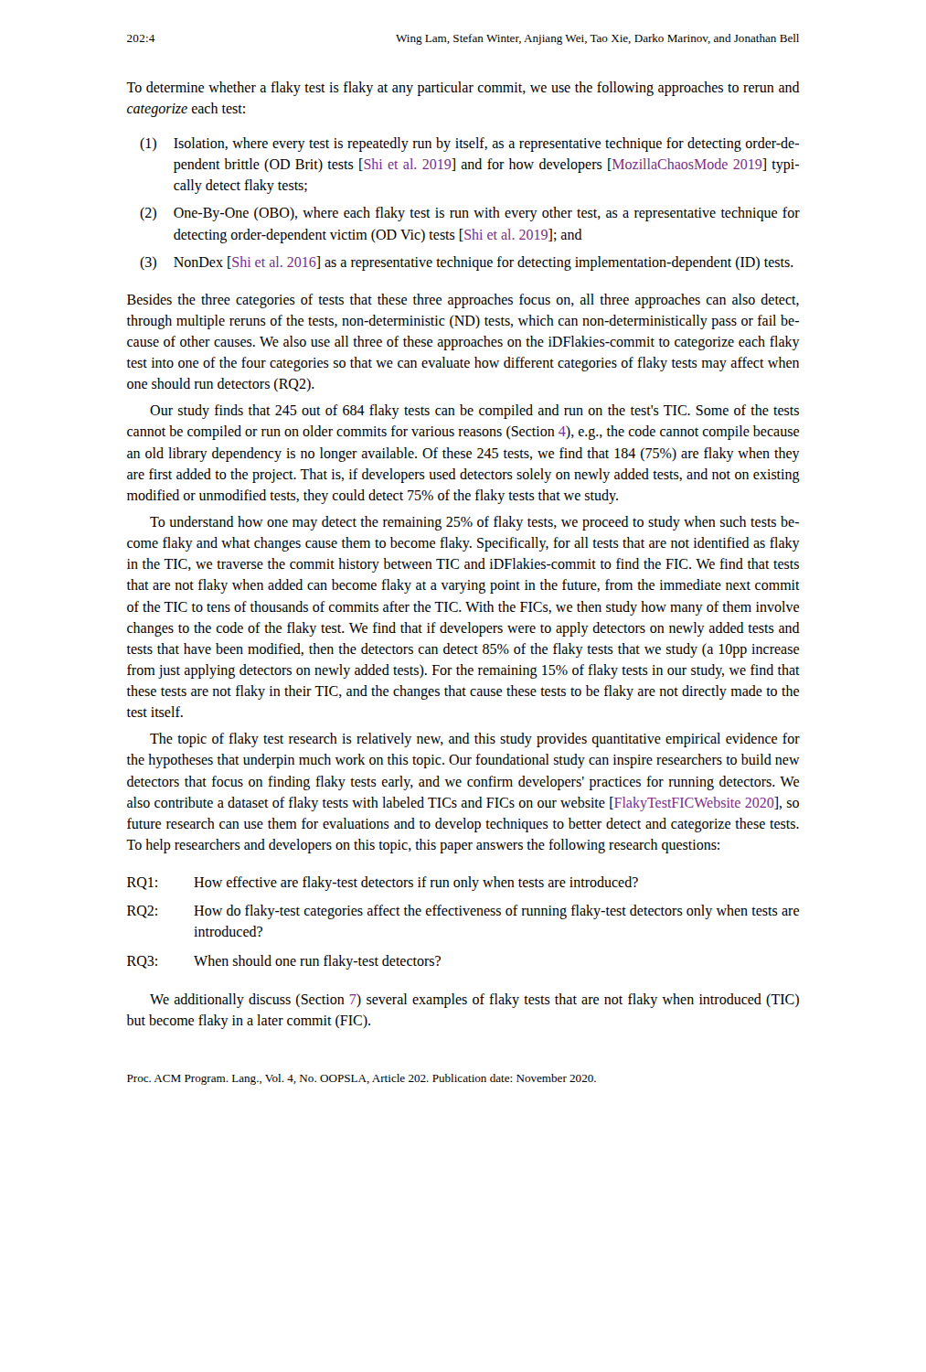202:4 Wing Lam, Stefan Winter, Anjiang Wei, Tao Xie, Darko Marinov, and Jonathan Bell
To determine whether a flaky test is flaky at any particular commit, we use the following approaches to rerun and categorize each test:
Isolation, where every test is repeatedly run by itself, as a representative technique for detecting order-dependent brittle (OD Brit) tests [Shi et al. 2019] and for how developers [MozillaChaosMode 2019] typically detect flaky tests;
One-By-One (OBO), where each flaky test is run with every other test, as a representative technique for detecting order-dependent victim (OD Vic) tests [Shi et al. 2019]; and
NonDex [Shi et al. 2016] as a representative technique for detecting implementation-dependent (ID) tests.
Besides the three categories of tests that these three approaches focus on, all three approaches can also detect, through multiple reruns of the tests, non-deterministic (ND) tests, which can non-deterministically pass or fail because of other causes. We also use all three of these approaches on the iDFlakies-commit to categorize each flaky test into one of the four categories so that we can evaluate how different categories of flaky tests may affect when one should run detectors (RQ2).
Our study finds that 245 out of 684 flaky tests can be compiled and run on the test's TIC. Some of the tests cannot be compiled or run on older commits for various reasons (Section 4), e.g., the code cannot compile because an old library dependency is no longer available. Of these 245 tests, we find that 184 (75%) are flaky when they are first added to the project. That is, if developers used detectors solely on newly added tests, and not on existing modified or unmodified tests, they could detect 75% of the flaky tests that we study.
To understand how one may detect the remaining 25% of flaky tests, we proceed to study when such tests become flaky and what changes cause them to become flaky. Specifically, for all tests that are not identified as flaky in the TIC, we traverse the commit history between TIC and iDFlakies-commit to find the FIC. We find that tests that are not flaky when added can become flaky at a varying point in the future, from the immediate next commit of the TIC to tens of thousands of commits after the TIC. With the FICs, we then study how many of them involve changes to the code of the flaky test. We find that if developers were to apply detectors on newly added tests and tests that have been modified, then the detectors can detect 85% of the flaky tests that we study (a 10pp increase from just applying detectors on newly added tests). For the remaining 15% of flaky tests in our study, we find that these tests are not flaky in their TIC, and the changes that cause these tests to be flaky are not directly made to the test itself.
The topic of flaky test research is relatively new, and this study provides quantitative empirical evidence for the hypotheses that underpin much work on this topic. Our foundational study can inspire researchers to build new detectors that focus on finding flaky tests early, and we confirm developers' practices for running detectors. We also contribute a dataset of flaky tests with labeled TICs and FICs on our website [FlakyTestFICWebsite 2020], so future research can use them for evaluations and to develop techniques to better detect and categorize these tests. To help researchers and developers on this topic, this paper answers the following research questions:
RQ1: How effective are flaky-test detectors if run only when tests are introduced?
RQ2: How do flaky-test categories affect the effectiveness of running flaky-test detectors only when tests are introduced?
RQ3: When should one run flaky-test detectors?
We additionally discuss (Section 7) several examples of flaky tests that are not flaky when introduced (TIC) but become flaky in a later commit (FIC).
Proc. ACM Program. Lang., Vol. 4, No. OOPSLA, Article 202. Publication date: November 2020.